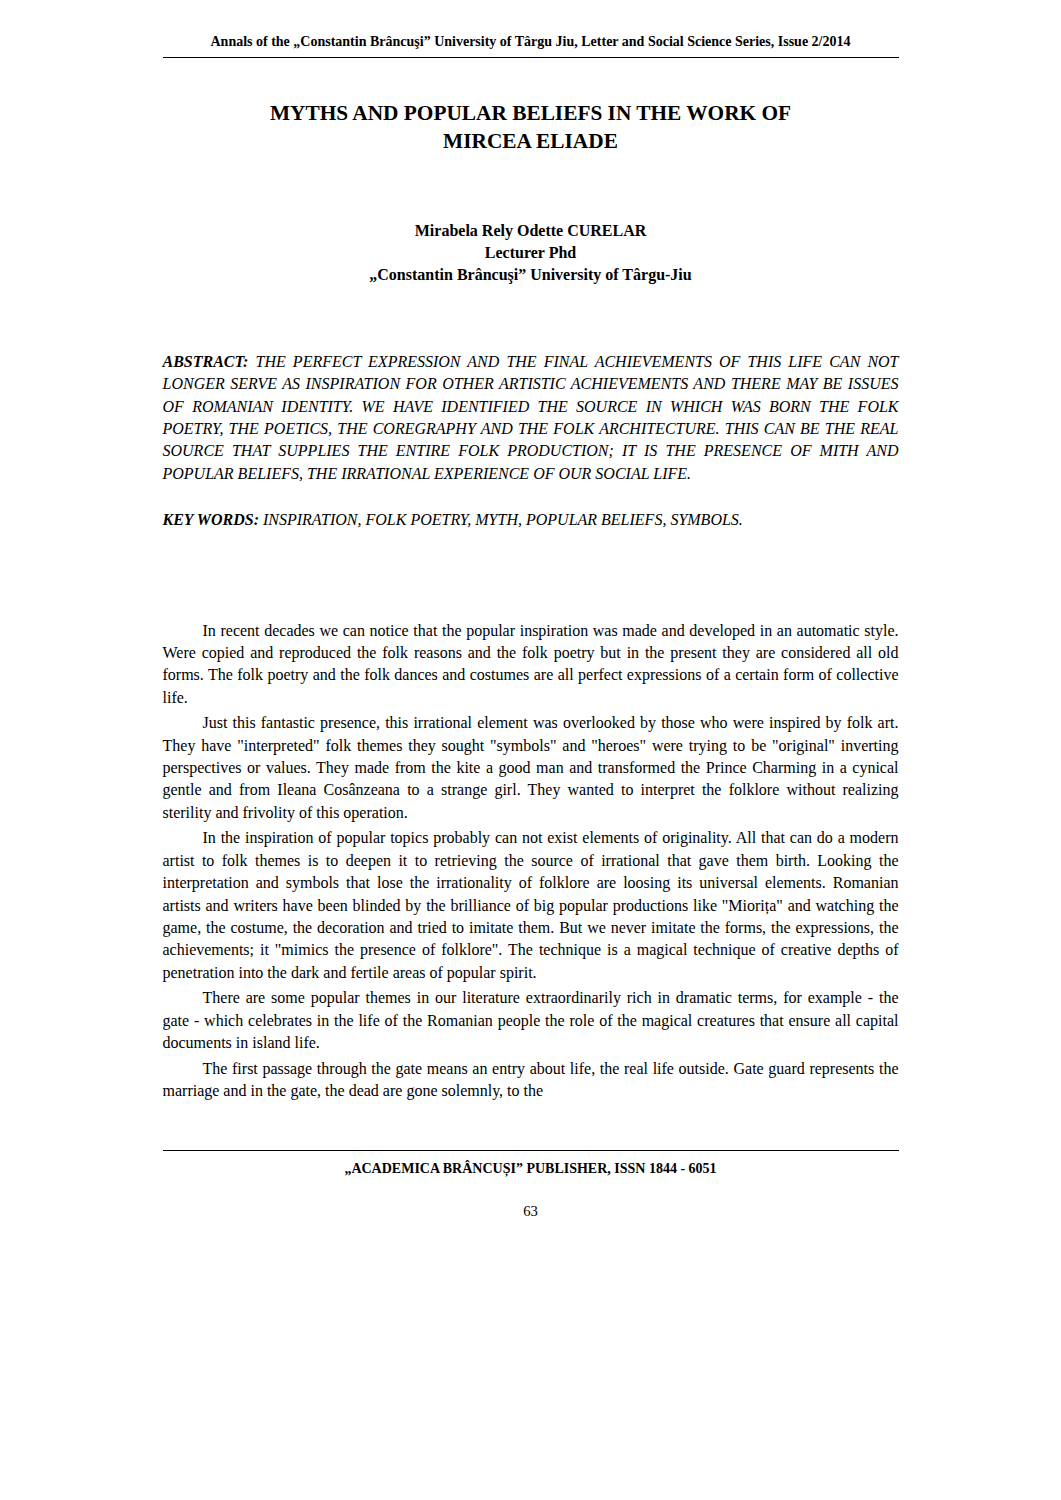Annals of the „Constantin Brâncuşi” University of Târgu Jiu, Letter and Social Science Series, Issue 2/2014
Myths and Popular Beliefs in the Work of
Mircea Eliade
Mirabela Rely Odette CURELAR
Lecturer Phd
„Constantin Brâncuşi” University of Târgu-Jiu
ABSTRACT: THE PERFECT EXPRESSION AND THE FINAL ACHIEVEMENTS OF THIS LIFE CAN NOT LONGER SERVE AS INSPIRATION FOR OTHER ARTISTIC ACHIEVEMENTS AND THERE MAY BE ISSUES OF ROMANIAN IDENTITY. WE HAVE IDENTIFIED THE SOURCE IN WHICH WAS BORN THE FOLK POETRY, THE POETICS, THE COREGRAPHY AND THE FOLK ARCHITECTURE. THIS CAN BE THE REAL SOURCE THAT SUPPLIES THE ENTIRE FOLK PRODUCTION; IT IS THE PRESENCE OF MITH AND POPULAR BELIEFS, THE IRRATIONAL EXPERIENCE OF OUR SOCIAL LIFE.
KEY WORDS: INSPIRATION, FOLK POETRY, MYTH, POPULAR BELIEFS, SYMBOLS.
In recent decades we can notice that the popular inspiration was made and developed in an automatic style. Were copied and reproduced the folk reasons and the folk poetry but in the present they are considered all old forms. The folk poetry and the folk dances and costumes are all perfect expressions of a certain form of collective life.
Just this fantastic presence, this irrational element was overlooked by those who were inspired by folk art. They have "interpreted" folk themes they sought "symbols" and "heroes" were trying to be "original" inverting perspectives or values. They made from the kite a good man and transformed the Prince Charming in a cynical gentle and from Ileana Cosânzeana to a strange girl. They wanted to interpret the folklore without realizing sterility and frivolity of this operation.
In the inspiration of popular topics probably can not exist elements of originality. All that can do a modern artist to folk themes is to deepen it to retrieving the source of irrational that gave them birth. Looking the interpretation and symbols that lose the irrationality of folklore are loosing its universal elements. Romanian artists and writers have been blinded by the brilliance of big popular productions like "Miorița" and watching the game, the costume, the decoration and tried to imitate them. But we never imitate the forms, the expressions, the achievements; it "mimics the presence of folklore". The technique is a magical technique of creative depths of penetration into the dark and fertile areas of popular spirit.
There are some popular themes in our literature extraordinarily rich in dramatic terms, for example - the gate - which celebrates in the life of the Romanian people the role of the magical creatures that ensure all capital documents in island life.
The first passage through the gate means an entry about life, the real life outside. Gate guard represents the marriage and in the gate, the dead are gone solemnly, to the
„ACADEMICA BRÂNCUȘI” PUBLISHER, ISSN 1844 - 6051
63